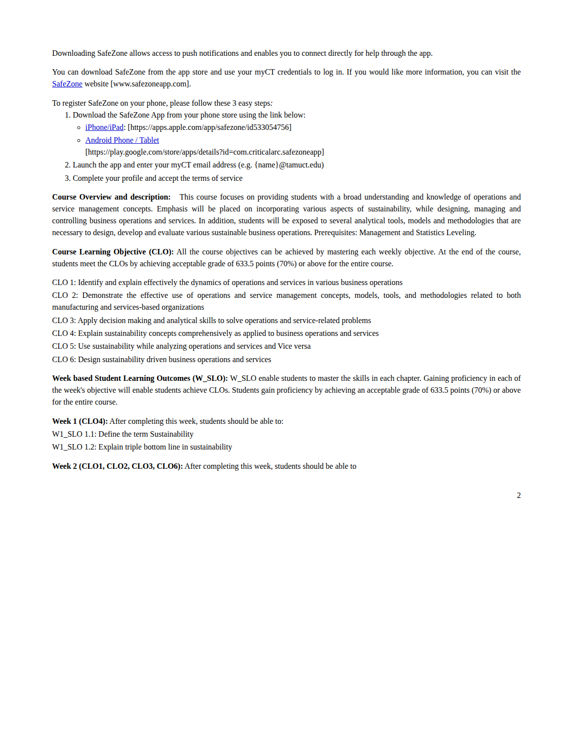Downloading SafeZone allows access to push notifications and enables you to connect directly for help through the app.
You can download SafeZone from the app store and use your myCT credentials to log in. If you would like more information, you can visit the SafeZone website [www.safezoneapp.com].
To register SafeZone on your phone, please follow these 3 easy steps:
Download the SafeZone App from your phone store using the link below:
iPhone/iPad: [https://apps.apple.com/app/safezone/id533054756]
Android Phone / Tablet
[https://play.google.com/store/apps/details?id=com.criticalarc.safezoneapp]
Launch the app and enter your myCT email address (e.g. {name}@tamuct.edu)
Complete your profile and accept the terms of service
Course Overview and description: This course focuses on providing students with a broad understanding and knowledge of operations and service management concepts. Emphasis will be placed on incorporating various aspects of sustainability, while designing, managing and controlling business operations and services. In addition, students will be exposed to several analytical tools, models and methodologies that are necessary to design, develop and evaluate various sustainable business operations. Prerequisites: Management and Statistics Leveling.
Course Learning Objective (CLO): All the course objectives can be achieved by mastering each weekly objective. At the end of the course, students meet the CLOs by achieving acceptable grade of 633.5 points (70%) or above for the entire course.
CLO 1: Identify and explain effectively the dynamics of operations and services in various business operations
CLO 2: Demonstrate the effective use of operations and service management concepts, models, tools, and methodologies related to both manufacturing and services-based organizations
CLO 3: Apply decision making and analytical skills to solve operations and service-related problems
CLO 4: Explain sustainability concepts comprehensively as applied to business operations and services
CLO 5: Use sustainability while analyzing operations and services and Vice versa
CLO 6: Design sustainability driven business operations and services
Week based Student Learning Outcomes (W_SLO): W_SLO enable students to master the skills in each chapter. Gaining proficiency in each of the week's objective will enable students achieve CLOs. Students gain proficiency by achieving an acceptable grade of 633.5 points (70%) or above for the entire course.
Week 1 (CLO4): After completing this week, students should be able to:
W1_SLO 1.1: Define the term Sustainability
W1_SLO 1.2: Explain triple bottom line in sustainability
Week 2 (CLO1, CLO2, CLO3, CLO6): After completing this week, students should be able to
2